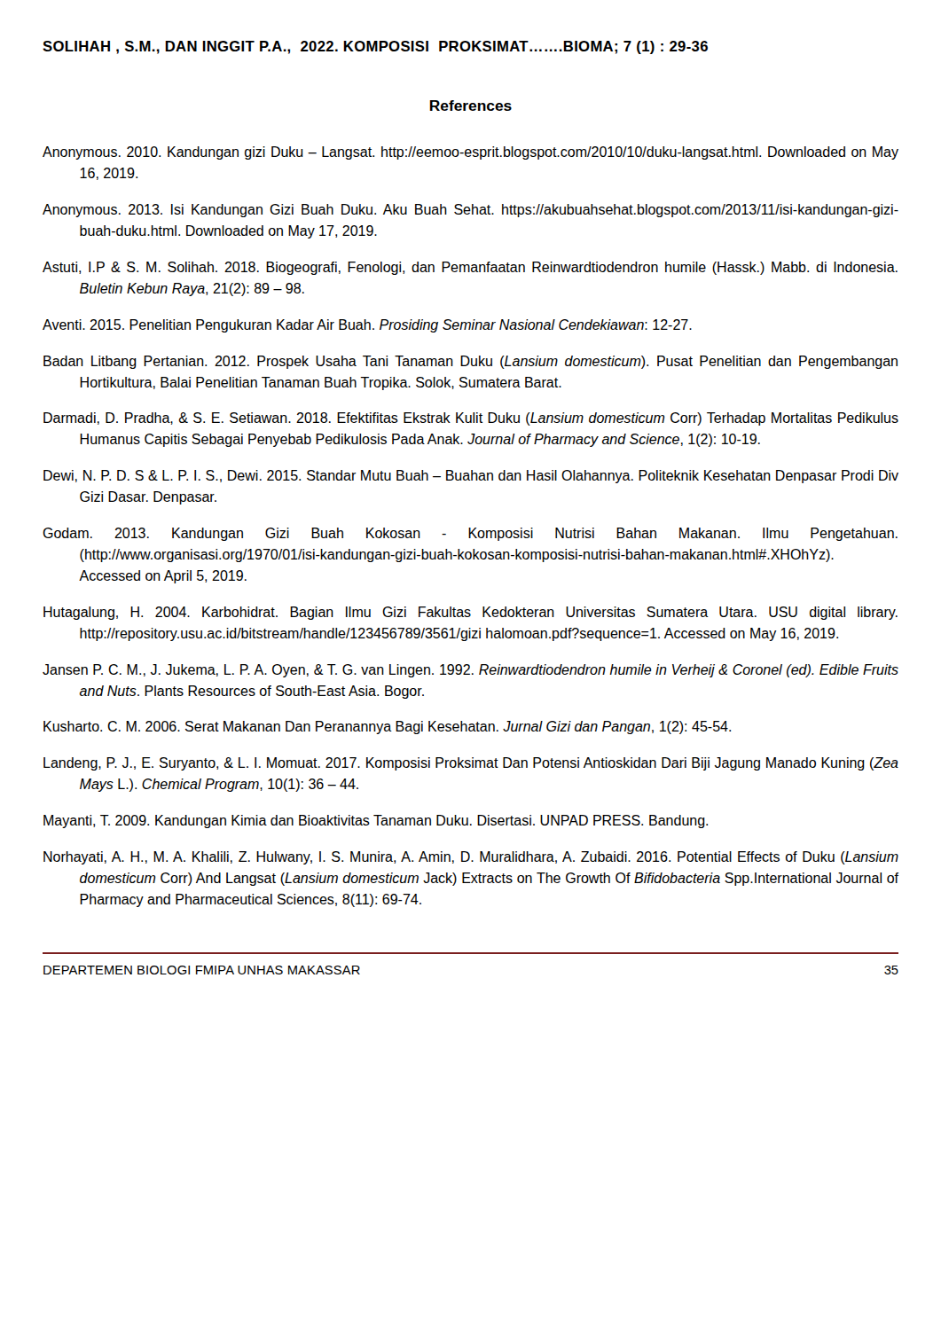SOLIHAH , S.M., DAN INGGIT P.A., 2022. KOMPOSISI PROKSIMAT…….BIOMA; 7 (1) : 29-36
References
Anonymous. 2010. Kandungan gizi Duku – Langsat. http://eemoo-esprit.blogspot.com/2010/10/duku-langsat.html. Downloaded on May 16, 2019.
Anonymous. 2013. Isi Kandungan Gizi Buah Duku. Aku Buah Sehat. https://akubuahsehat.blogspot.com/2013/11/isi-kandungan-gizi-buah-duku.html. Downloaded on May 17, 2019.
Astuti, I.P & S. M. Solihah. 2018. Biogeografi, Fenologi, dan Pemanfaatan Reinwardtiodendron humile (Hassk.) Mabb. di Indonesia. Buletin Kebun Raya, 21(2): 89 – 98.
Aventi. 2015. Penelitian Pengukuran Kadar Air Buah. Prosiding Seminar Nasional Cendekiawan: 12-27.
Badan Litbang Pertanian. 2012. Prospek Usaha Tani Tanaman Duku (Lansium domesticum). Pusat Penelitian dan Pengembangan Hortikultura, Balai Penelitian Tanaman Buah Tropika. Solok, Sumatera Barat.
Darmadi, D. Pradha, & S. E. Setiawan. 2018. Efektifitas Ekstrak Kulit Duku (Lansium domesticum Corr) Terhadap Mortalitas Pedikulus Humanus Capitis Sebagai Penyebab Pedikulosis Pada Anak. Journal of Pharmacy and Science, 1(2): 10-19.
Dewi, N. P. D. S & L. P. I. S., Dewi. 2015. Standar Mutu Buah – Buahan dan Hasil Olahannya. Politeknik Kesehatan Denpasar Prodi Div Gizi Dasar. Denpasar.
Godam. 2013. Kandungan Gizi Buah Kokosan - Komposisi Nutrisi Bahan Makanan. Ilmu Pengetahuan. (http://www.organisasi.org/1970/01/isi-kandungan-gizi-buah-kokosan-komposisi-nutrisi-bahan-makanan.html#.XHOhYz). Accessed on April 5, 2019.
Hutagalung, H. 2004. Karbohidrat. Bagian Ilmu Gizi Fakultas Kedokteran Universitas Sumatera Utara. USU digital library. http://repository.usu.ac.id/bitstream/handle/123456789/3561/gizi halomoan.pdf?sequence=1. Accessed on May 16, 2019.
Jansen P. C. M., J. Jukema, L. P. A. Oyen, & T. G. van Lingen. 1992. Reinwardtiodendron humile in Verheij & Coronel (ed). Edible Fruits and Nuts. Plants Resources of South-East Asia. Bogor.
Kusharto. C. M. 2006. Serat Makanan Dan Peranannya Bagi Kesehatan. Jurnal Gizi dan Pangan, 1(2): 45-54.
Landeng, P. J., E. Suryanto, & L. I. Momuat. 2017. Komposisi Proksimat Dan Potensi Antioskidan Dari Biji Jagung Manado Kuning (Zea Mays L.). Chemical Program, 10(1): 36 – 44.
Mayanti, T. 2009. Kandungan Kimia dan Bioaktivitas Tanaman Duku. Disertasi. UNPAD PRESS. Bandung.
Norhayati, A. H., M. A. Khalili, Z. Hulwany, I. S. Munira, A. Amin, D. Muralidhara, A. Zubaidi. 2016. Potential Effects of Duku (Lansium domesticum Corr) And Langsat (Lansium domesticum Jack) Extracts on The Growth Of Bifidobacteria Spp.International Journal of Pharmacy and Pharmaceutical Sciences, 8(11): 69-74.
DEPARTEMEN BIOLOGI FMIPA UNHAS MAKASSAR 35